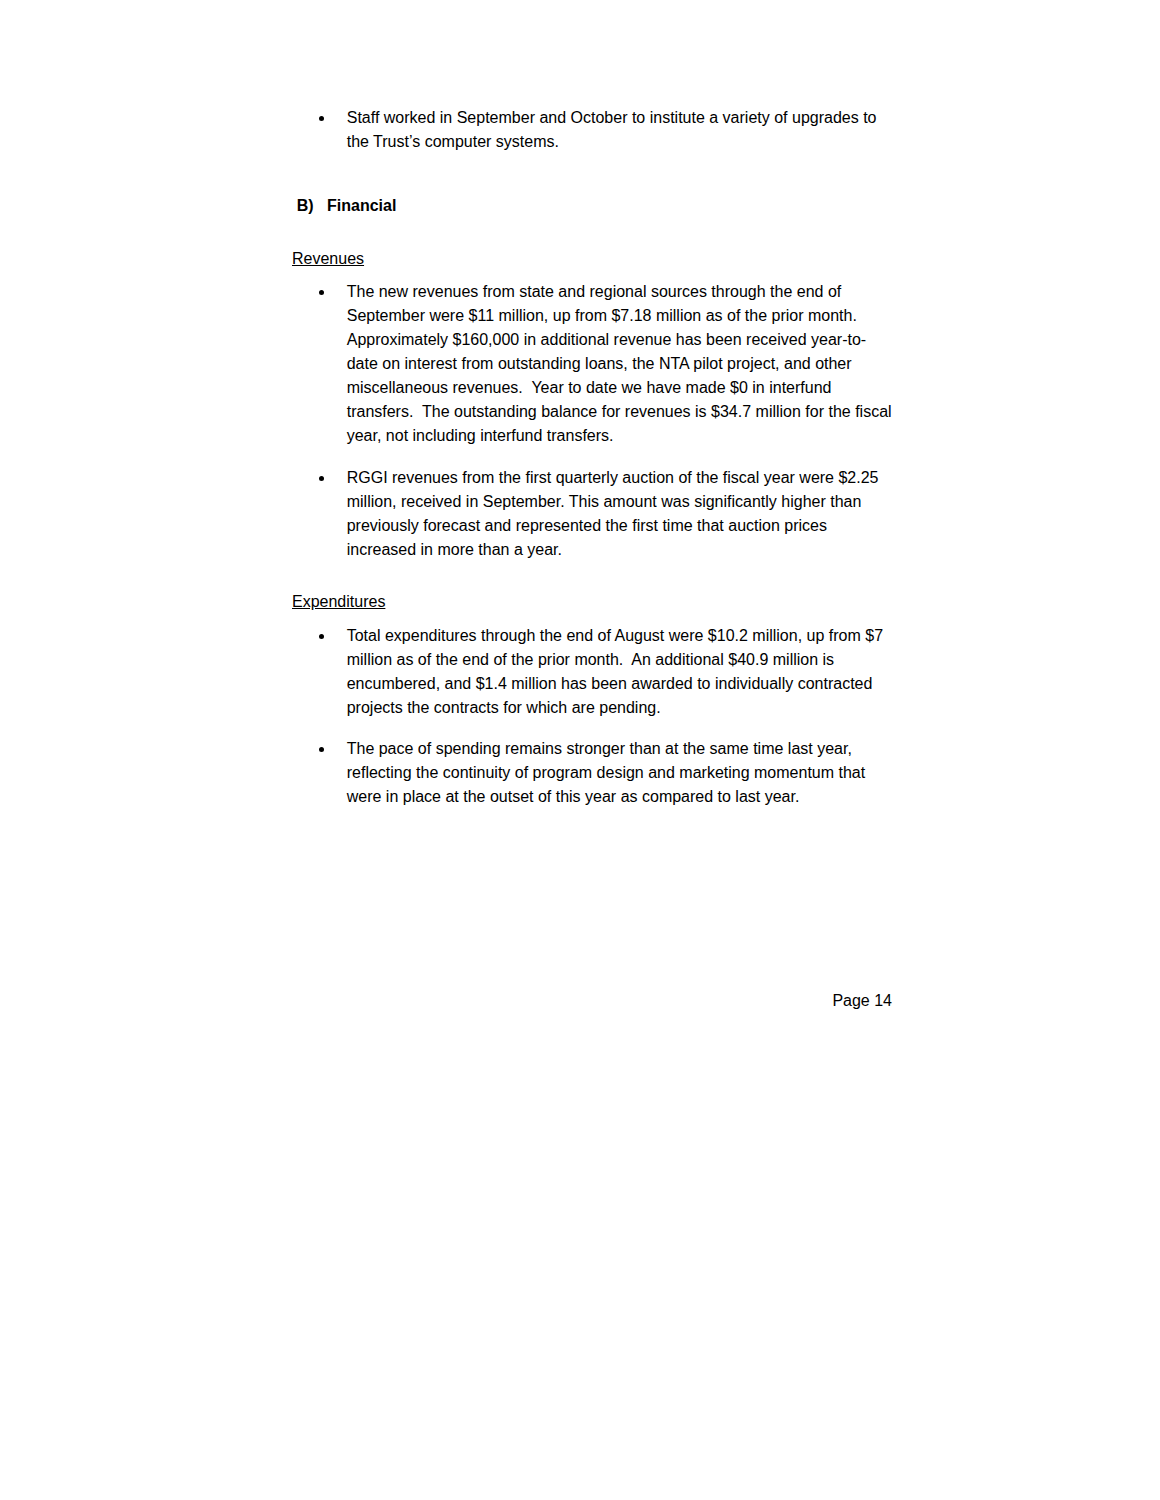Staff worked in September and October to institute a variety of upgrades to the Trust’s computer systems.
B) Financial
Revenues
The new revenues from state and regional sources through the end of September were $11 million, up from $7.18 million as of the prior month. Approximately $160,000 in additional revenue has been received year-to-date on interest from outstanding loans, the NTA pilot project, and other miscellaneous revenues. Year to date we have made $0 in interfund transfers. The outstanding balance for revenues is $34.7 million for the fiscal year, not including interfund transfers.
RGGI revenues from the first quarterly auction of the fiscal year were $2.25 million, received in September. This amount was significantly higher than previously forecast and represented the first time that auction prices increased in more than a year.
Expenditures
Total expenditures through the end of August were $10.2 million, up from $7 million as of the end of the prior month. An additional $40.9 million is encumbered, and $1.4 million has been awarded to individually contracted projects the contracts for which are pending.
The pace of spending remains stronger than at the same time last year, reflecting the continuity of program design and marketing momentum that were in place at the outset of this year as compared to last year.
Page 14